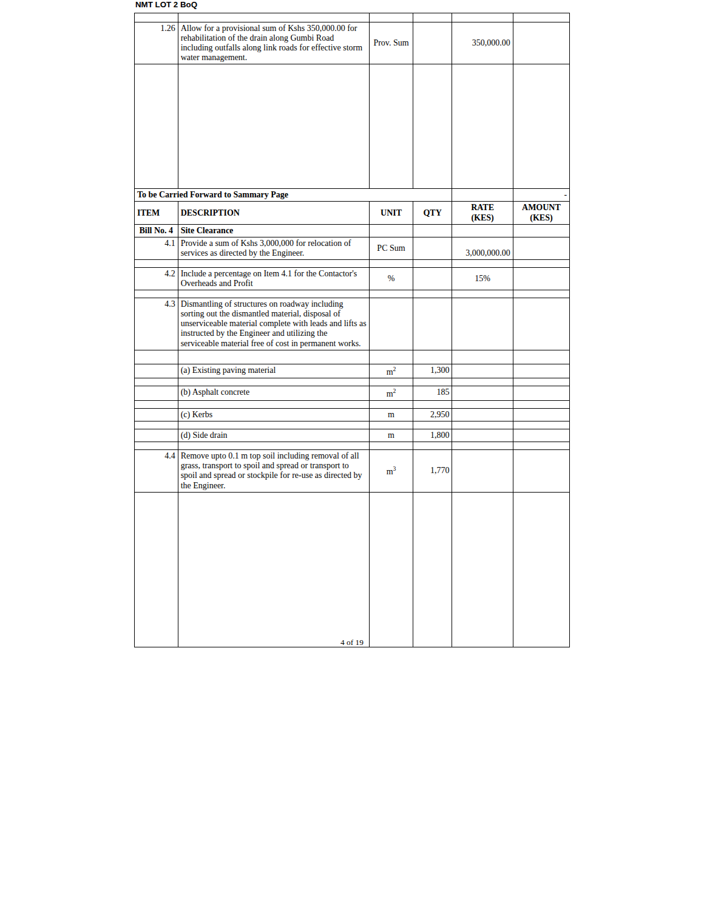NMT LOT 2 BoQ
| 1.26 | Allow for a provisional sum of Kshs 350,000.00 for rehabilitation of the drain along Gumbi Road including outfalls along link roads for effective storm water management. | Prov. Sum | | 350,000.00 | |
| To be Carried Forward to Sammary Page | | | | - |
| ITEM | DESCRIPTION | UNIT | QTY | RATE (KES) | AMOUNT (KES) |
| Bill No. 4 | Site Clearance | | | | |
| 4.1 | Provide a sum of Kshs 3,000,000 for relocation of services as directed by the Engineer. | PC Sum | | 3,000,000.00 | |
| 4.2 | Include a percentage on Item 4.1 for the Contactor's Overheads and Profit | % | | 15% | |
| 4.3 | Dismantling of structures on roadway including sorting out the dismantled material, disposal of unserviceable material complete with leads and lifts as instructed by the Engineer and utilizing the serviceable material free of cost in permanent works. | | | | |
| | (a) Existing paving material | m 2 | 1,300 | | |
| | (b) Asphalt concrete | m 2 | 185 | | |
| | (c) Kerbs | m | 2,950 | | |
| | (d) Side drain | m | 1,800 | | |
| 4.4 | Remove upto 0.1 m top soil including removal of all grass, transport to spoil and spread or transport to spoil and spread or stockpile for re-use as directed by the Engineer. | m 3 | 1,770 | | |
4 of 19